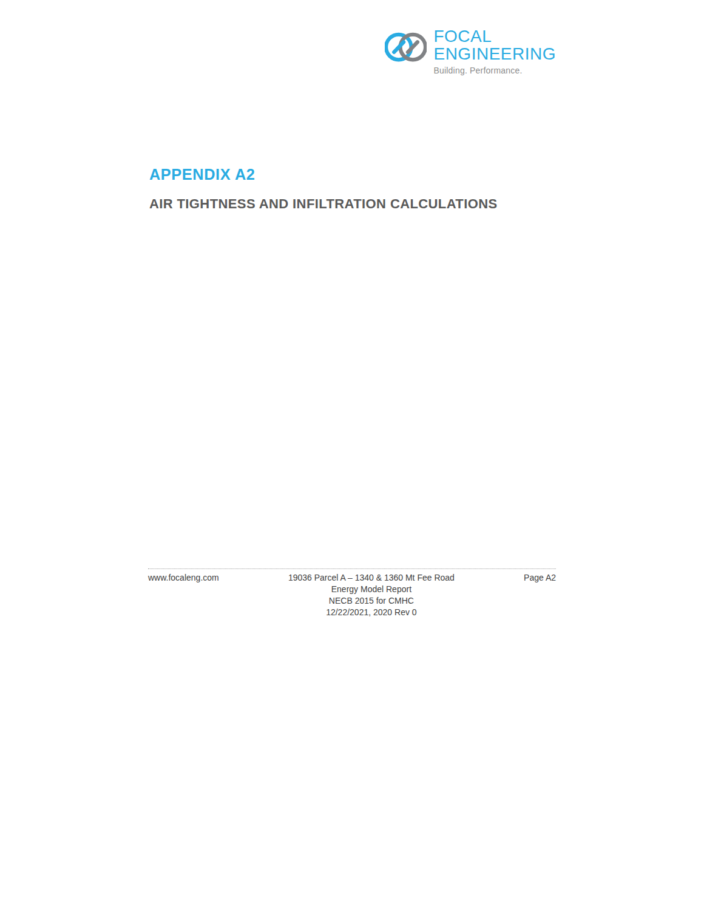FOCAL ENGINEERING Building. Performance.
APPENDIX A2
AIR TIGHTNESS AND INFILTRATION CALCULATIONS
www.focaleng.com
19036 Parcel A – 1340 & 1360 Mt Fee Road
Energy Model Report
NECB 2015 for CMHC
12/22/2021, 2020 Rev 0
Page A2